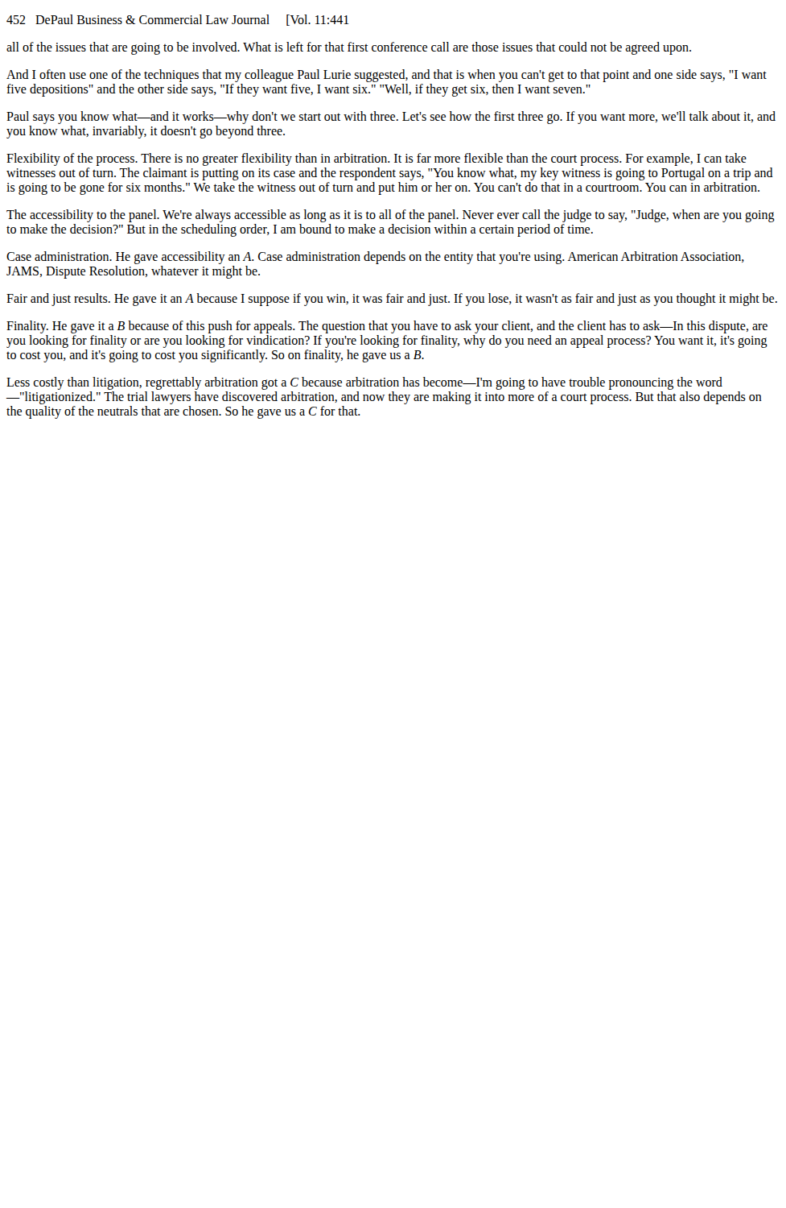452 De Paul Business & Commercial Law Journal [Vol. 11:441
all of the issues that are going to be involved. What is left for that first conference call are those issues that could not be agreed upon.
And I often use one of the techniques that my colleague Paul Lurie suggested, and that is when you can't get to that point and one side says, "I want five depositions" and the other side says, "If they want five, I want six." "Well, if they get six, then I want seven."
Paul says you know what—and it works—why don't we start out with three. Let's see how the first three go. If you want more, we'll talk about it, and you know what, invariably, it doesn't go beyond three.
Flexibility of the process. There is no greater flexibility than in arbitration. It is far more flexible than the court process. For example, I can take witnesses out of turn. The claimant is putting on its case and the respondent says, "You know what, my key witness is going to Portugal on a trip and is going to be gone for six months." We take the witness out of turn and put him or her on. You can't do that in a courtroom. You can in arbitration.
The accessibility to the panel. We're always accessible as long as it is to all of the panel. Never ever call the judge to say, "Judge, when are you going to make the decision?" But in the scheduling order, I am bound to make a decision within a certain period of time.
Case administration. He gave accessibility an A. Case administration depends on the entity that you're using. American Arbitration Association, JAMS, Dispute Resolution, whatever it might be.
Fair and just results. He gave it an A because I suppose if you win, it was fair and just. If you lose, it wasn't as fair and just as you thought it might be.
Finality. He gave it a B because of this push for appeals. The question that you have to ask your client, and the client has to ask—In this dispute, are you looking for finality or are you looking for vindication? If you're looking for finality, why do you need an appeal process? You want it, it's going to cost you, and it's going to cost you significantly. So on finality, he gave us a B.
Less costly than litigation, regrettably arbitration got a C because arbitration has become—I'm going to have trouble pronouncing the word—"litigationized." The trial lawyers have discovered arbitration, and now they are making it into more of a court process. But that also depends on the quality of the neutrals that are chosen. So he gave us a C for that.